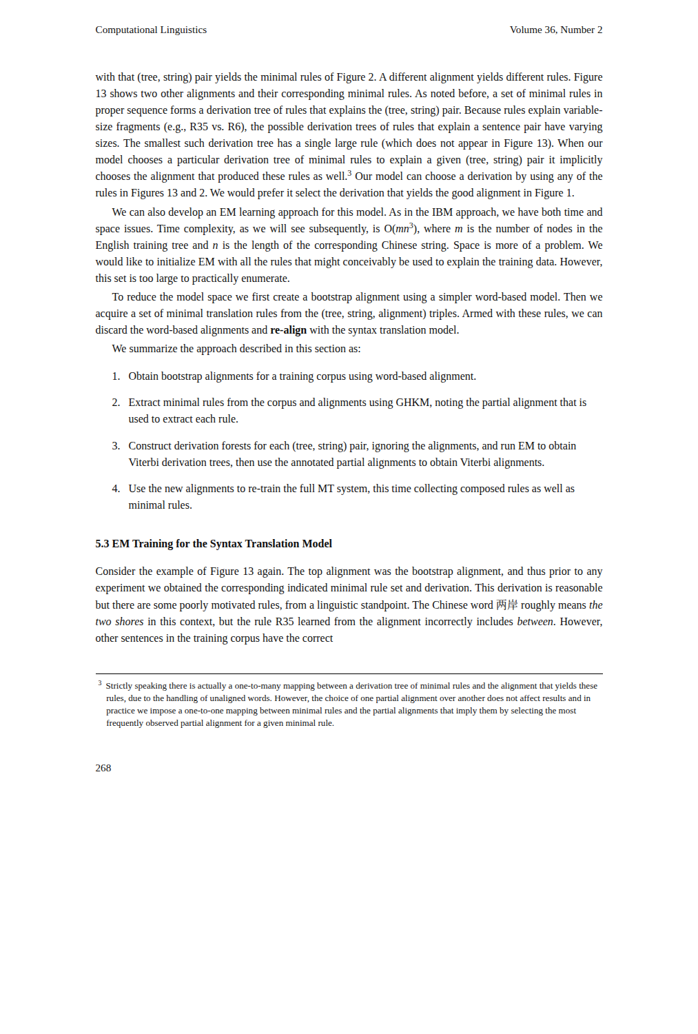Computational Linguistics Volume 36, Number 2
with that (tree, string) pair yields the minimal rules of Figure 2. A different alignment yields different rules. Figure 13 shows two other alignments and their corresponding minimal rules. As noted before, a set of minimal rules in proper sequence forms a derivation tree of rules that explains the (tree, string) pair. Because rules explain variable-size fragments (e.g., R35 vs. R6), the possible derivation trees of rules that explain a sentence pair have varying sizes. The smallest such derivation tree has a single large rule (which does not appear in Figure 13). When our model chooses a particular derivation tree of minimal rules to explain a given (tree, string) pair it implicitly chooses the alignment that produced these rules as well.3 Our model can choose a derivation by using any of the rules in Figures 13 and 2. We would prefer it select the derivation that yields the good alignment in Figure 1.
We can also develop an EM learning approach for this model. As in the IBM approach, we have both time and space issues. Time complexity, as we will see subsequently, is O(mn3), where m is the number of nodes in the English training tree and n is the length of the corresponding Chinese string. Space is more of a problem. We would like to initialize EM with all the rules that might conceivably be used to explain the training data. However, this set is too large to practically enumerate.
To reduce the model space we first create a bootstrap alignment using a simpler word-based model. Then we acquire a set of minimal translation rules from the (tree, string, alignment) triples. Armed with these rules, we can discard the word-based alignments and re-align with the syntax translation model.
We summarize the approach described in this section as:
Obtain bootstrap alignments for a training corpus using word-based alignment.
Extract minimal rules from the corpus and alignments using GHKM, noting the partial alignment that is used to extract each rule.
Construct derivation forests for each (tree, string) pair, ignoring the alignments, and run EM to obtain Viterbi derivation trees, then use the annotated partial alignments to obtain Viterbi alignments.
Use the new alignments to re-train the full MT system, this time collecting composed rules as well as minimal rules.
5.3 EM Training for the Syntax Translation Model
Consider the example of Figure 13 again. The top alignment was the bootstrap alignment, and thus prior to any experiment we obtained the corresponding indicated minimal rule set and derivation. This derivation is reasonable but there are some poorly motivated rules, from a linguistic standpoint. The Chinese word 两岸 roughly means the two shores in this context, but the rule R35 learned from the alignment incorrectly includes between. However, other sentences in the training corpus have the correct
3 Strictly speaking there is actually a one-to-many mapping between a derivation tree of minimal rules and the alignment that yields these rules, due to the handling of unaligned words. However, the choice of one partial alignment over another does not affect results and in practice we impose a one-to-one mapping between minimal rules and the partial alignments that imply them by selecting the most frequently observed partial alignment for a given minimal rule.
268